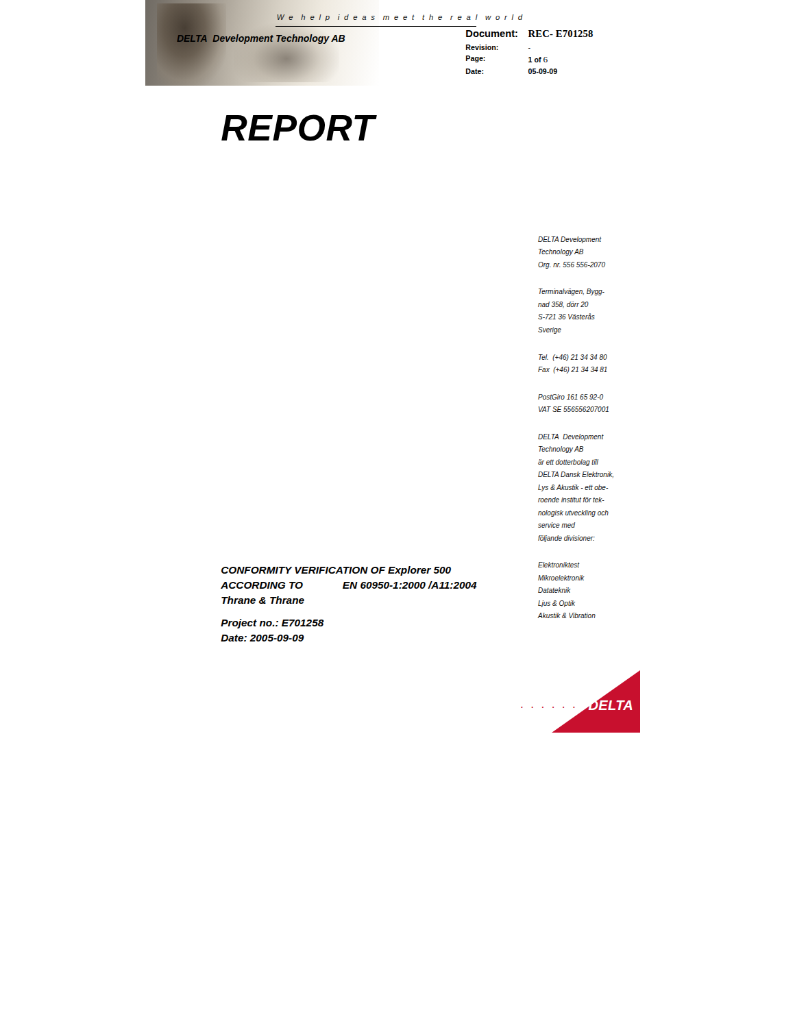W e h e l p i d e a s m e e t t h e r e a l w o r l d
DELTA Development Technology AB
| Document: | REC- E701258 |
| Revision: | - |
| Page: | 1 of 6 |
| Date: | 05-09-09 |
REPORT
DELTA Development
Technology AB
Org. nr. 556 556-2070
Terminalvägen, Bygg-
nad 358, dörr 20
S-721 36 Västerås
Sverige
Tel. (+46) 21 34 34 80
Fax (+46) 21 34 34 81
PostGiro 161 65 92-0
VAT SE 556556207001
DELTA Development
Technology AB
är ett dotterbolag till
DELTA Dansk Elektronik,
Lys & Akustik - ett obe-
roende institut för tek-
nologisk utveckling och
service med
följande divisioner:
Elektroniktest
Mikroelektronik
Datateknik
Ljus & Optik
Akustik & Vibration
CONFORMITY VERIFICATION OF Explorer 500
ACCORDING TOEN 60950-1:2000 /A11:2004
Thrane & Thrane
Project no.: E701258
Date: 2005-09-09
. . . . . .
DELTA